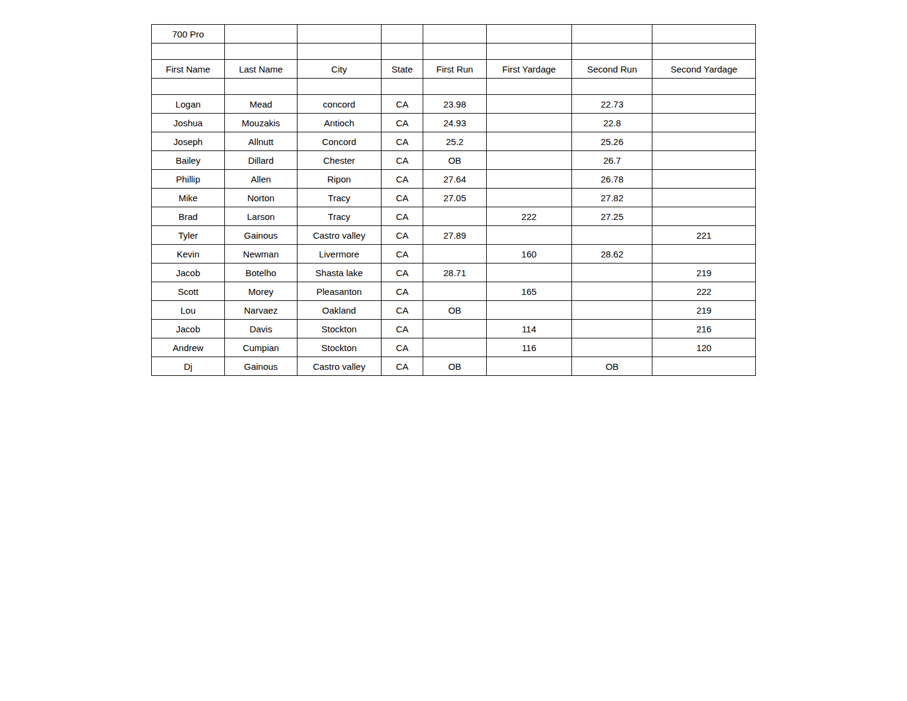| 700 Pro | | | | | | | |
| First Name | Last Name | City | State | First Run | First Yardage | Second Run | Second Yardage |
| Logan | Mead | concord | CA | 23.98 | | 22.73 | |
| Joshua | Mouzakis | Antioch | CA | 24.93 | | 22.8 | |
| Joseph | Allnutt | Concord | CA | 25.2 | | 25.26 | |
| Bailey | Dillard | Chester | CA | OB | | 26.7 | |
| Phillip | Allen | Ripon | CA | 27.64 | | 26.78 | |
| Mike | Norton | Tracy | CA | 27.05 | | 27.82 | |
| Brad | Larson | Tracy | CA | | 222 | 27.25 | |
| Tyler | Gainous | Castro valley | CA | 27.89 | | | 221 |
| Kevin | Newman | Livermore | CA | | 160 | 28.62 | |
| Jacob | Botelho | Shasta lake | CA | 28.71 | | | 219 |
| Scott | Morey | Pleasanton | CA | | 165 | | 222 |
| Lou | Narvaez | Oakland | CA | OB | | | 219 |
| Jacob | Davis | Stockton | CA | | 114 | | 216 |
| Andrew | Cumpian | Stockton | CA | | 116 | | 120 |
| Dj | Gainous | Castro valley | CA | OB | | OB | |